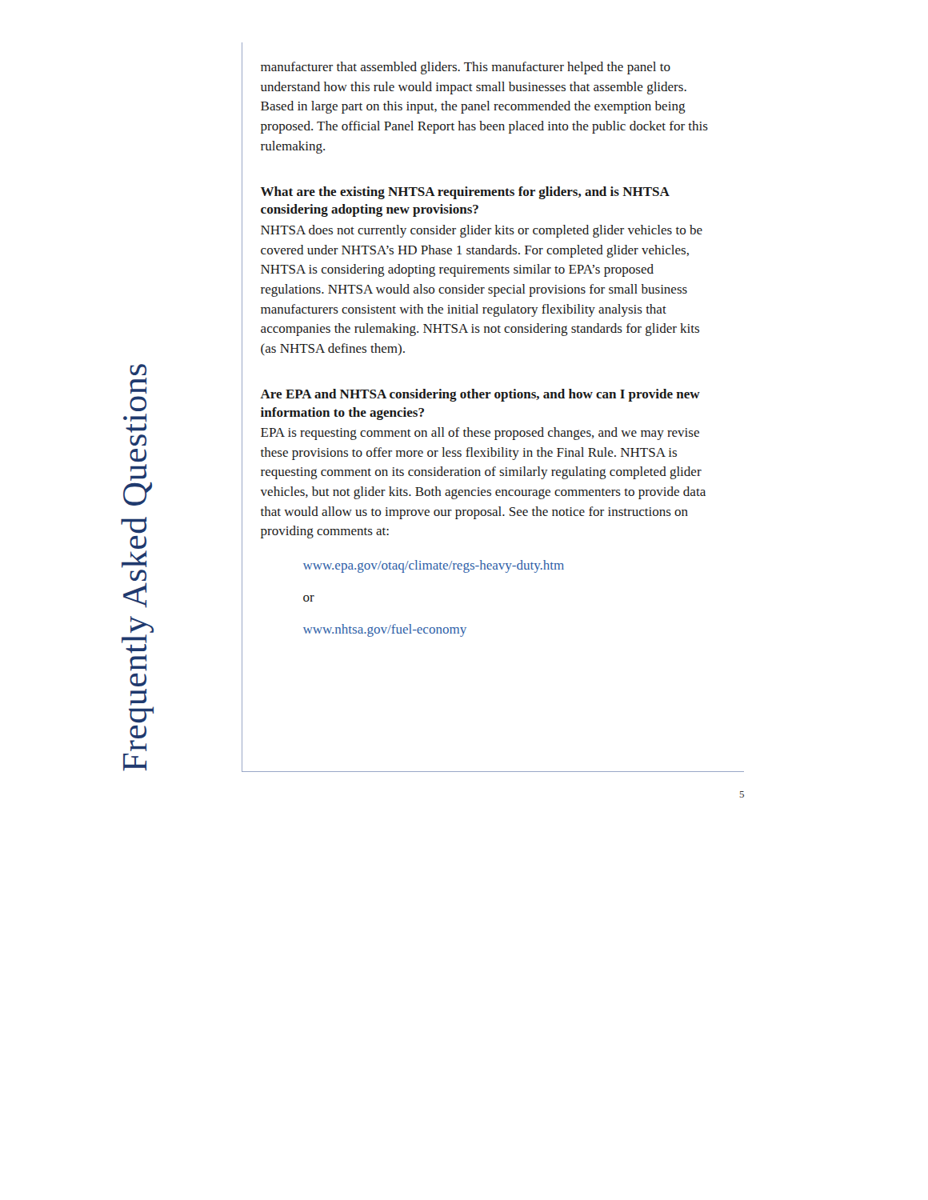Frequently Asked Questions
manufacturer that assembled gliders. This manufacturer helped the panel to understand how this rule would impact small businesses that assemble gliders. Based in large part on this input, the panel recommended the exemption being proposed. The official Panel Report has been placed into the public docket for this rulemaking.
What are the existing NHTSA requirements for gliders, and is NHTSA considering adopting new provisions?
NHTSA does not currently consider glider kits or completed glider vehicles to be covered under NHTSA’s HD Phase 1 standards. For completed glider vehicles, NHTSA is considering adopting requirements similar to EPA’s proposed regulations. NHTSA would also consider special provisions for small business manufacturers consistent with the initial regulatory flexibility analysis that accompanies the rulemaking. NHTSA is not considering standards for glider kits (as NHTSA defines them).
Are EPA and NHTSA considering other options, and how can I provide new information to the agencies?
EPA is requesting comment on all of these proposed changes, and we may revise these provisions to offer more or less flexibility in the Final Rule. NHTSA is requesting comment on its consideration of similarly regulating completed glider vehicles, but not glider kits. Both agencies encourage commenters to provide data that would allow us to improve our proposal. See the notice for instructions on providing comments at:
www.epa.gov/otaq/climate/regs-heavy-duty.htm
or
www.nhtsa.gov/fuel-economy
5